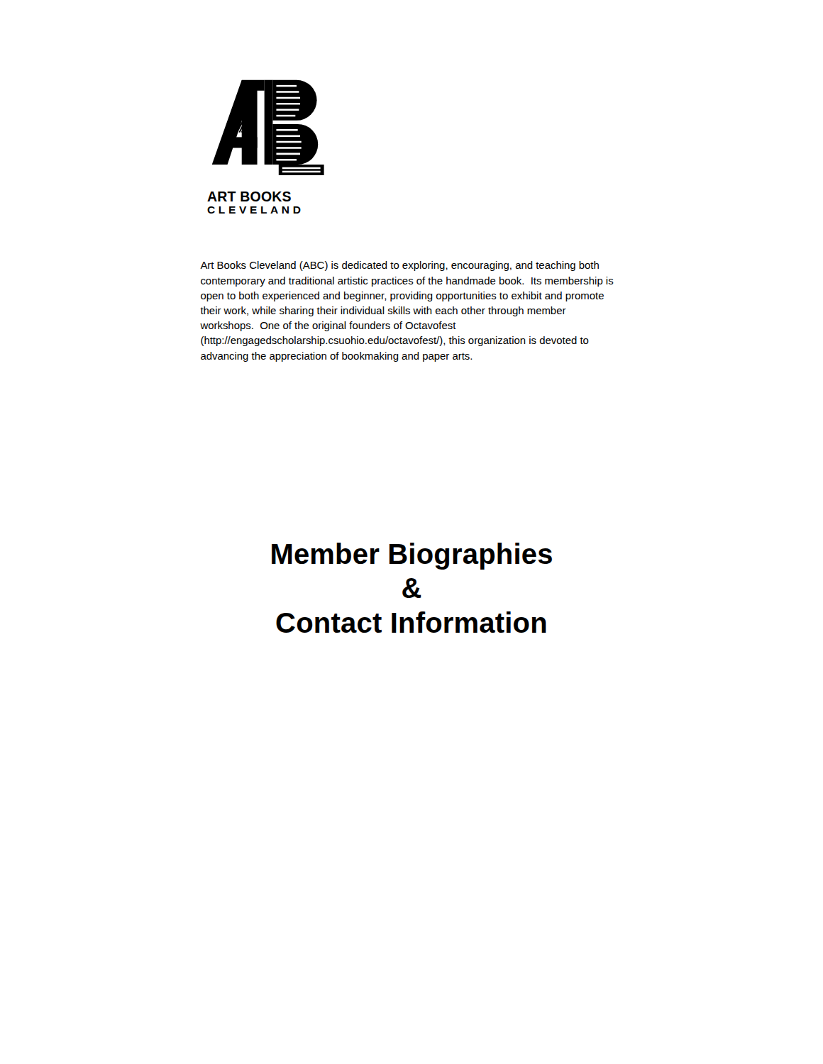ART BOOKS
CLEVELAND
Art Books Cleveland (ABC) is dedicated to exploring, encouraging, and teaching both contemporary and traditional artistic practices of the handmade book. Its membership is open to both experienced and beginner, providing opportunities to exhibit and promote their work, while sharing their individual skills with each other through member workshops. One of the original founders of Octavofest (http://engagedscholarship.csuohio.edu/octavofest/), this organization is devoted to advancing the appreciation of bookmaking and paper arts.
Member Biographies & Contact Information